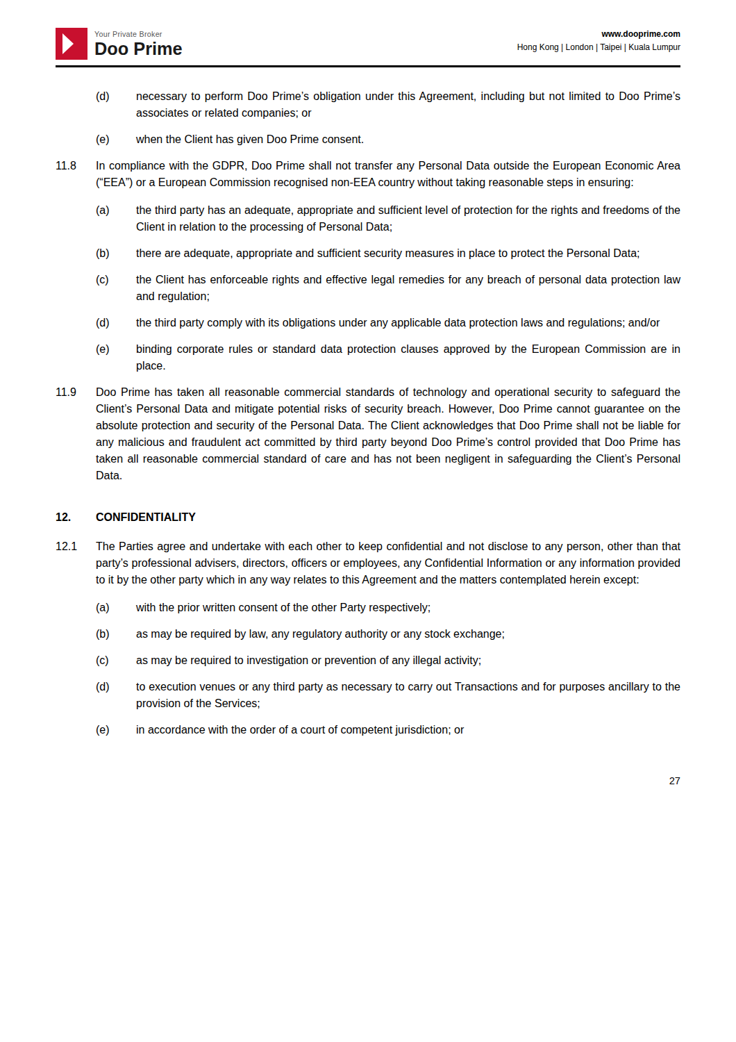Your Private Broker
Doo Prime
www.dooprime.com
Hong Kong | London | Taipei | Kuala Lumpur
(d)
necessary to perform Doo Prime’s obligation under this Agreement, including but not limited to Doo Prime’s associates or related companies; or
(e)
when the Client has given Doo Prime consent.
11.8
In compliance with the GDPR, Doo Prime shall not transfer any Personal Data outside the European Economic Area (“EEA”) or a European Commission recognised non-EEA country without taking reasonable steps in ensuring:
(a)
the third party has an adequate, appropriate and sufficient level of protection for the rights and freedoms of the Client in relation to the processing of Personal Data;
(b)
there are adequate, appropriate and sufficient security measures in place to protect the Personal Data;
(c)
the Client has enforceable rights and effective legal remedies for any breach of personal data protection law and regulation;
(d)
the third party comply with its obligations under any applicable data protection laws and regulations; and/or
(e)
binding corporate rules or standard data protection clauses approved by the European Commission are in place.
11.9
Doo Prime has taken all reasonable commercial standards of technology and operational security to safeguard the Client’s Personal Data and mitigate potential risks of security breach. However, Doo Prime cannot guarantee on the absolute protection and security of the Personal Data. The Client acknowledges that Doo Prime shall not be liable for any malicious and fraudulent act committed by third party beyond Doo Prime’s control provided that Doo Prime has taken all reasonable commercial standard of care and has not been negligent in safeguarding the Client’s Personal Data.
12. CONFIDENTIALITY
12.1
The Parties agree and undertake with each other to keep confidential and not disclose to any person, other than that party’s professional advisers, directors, officers or employees, any Confidential Information or any information provided to it by the other party which in any way relates to this Agreement and the matters contemplated herein except:
(a)
with the prior written consent of the other Party respectively;
(b)
as may be required by law, any regulatory authority or any stock exchange;
(c)
as may be required to investigation or prevention of any illegal activity;
(d)
to execution venues or any third party as necessary to carry out Transactions and for purposes ancillary to the provision of the Services;
(e)
in accordance with the order of a court of competent jurisdiction; or
27